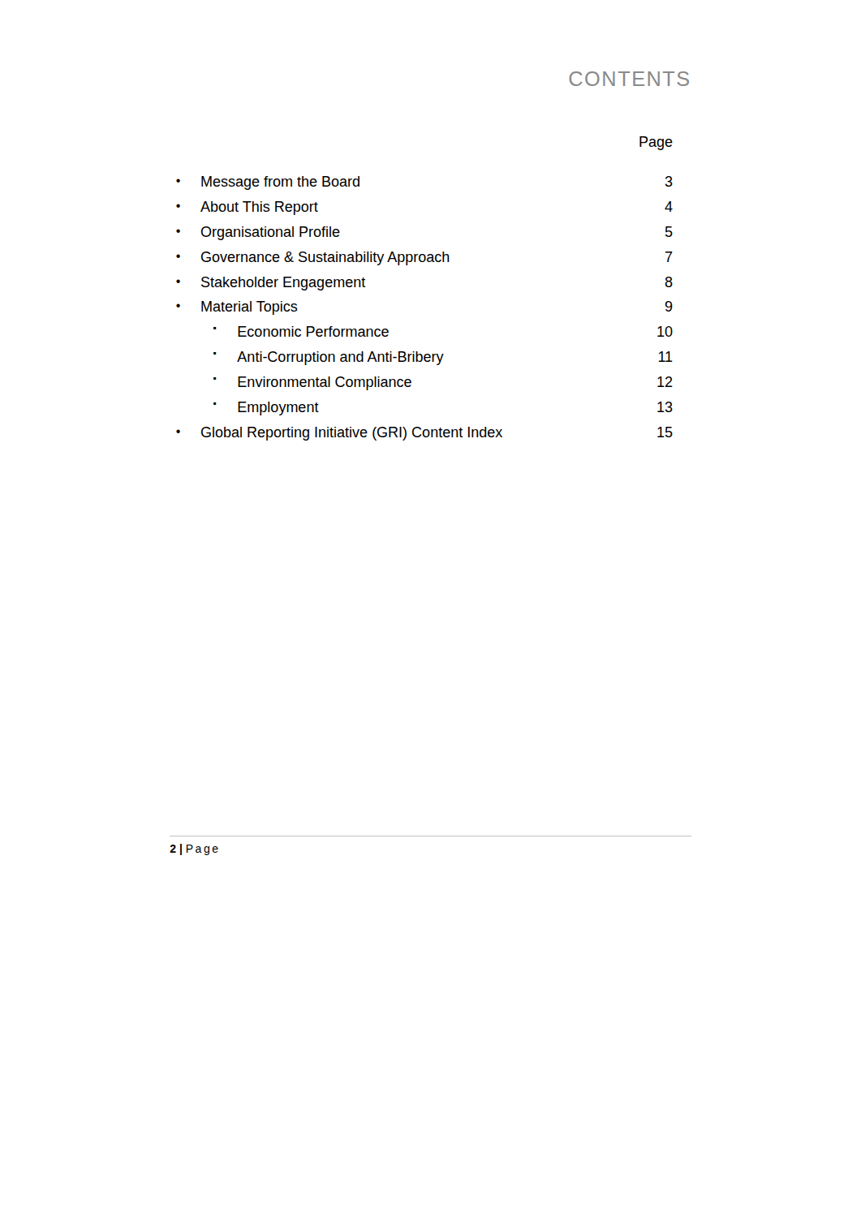CONTENTS
Page
Message from the Board 3
About This Report 4
Organisational Profile 5
Governance & Sustainability Approach 7
Stakeholder Engagement 8
Material Topics 9
Economic Performance 10
Anti-Corruption and Anti-Bribery 11
Environmental Compliance 12
Employment 13
Global Reporting Initiative (GRI) Content Index 15
2 | Page